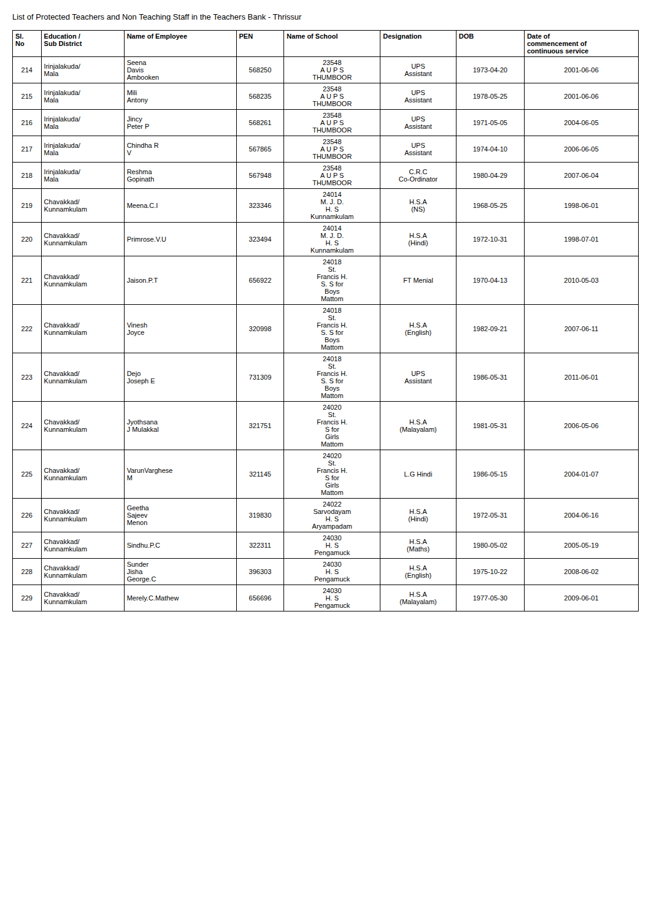List of Protected Teachers and Non Teaching Staff in the Teachers Bank - Thrissur
| Sl. No | Education / Sub District | Name of Employee | PEN | Name of School | Designation | DOB | Date of commencement of continuous service |
| --- | --- | --- | --- | --- | --- | --- | --- |
| 214 | Irinjalakuda/ Mala | Seena Davis Ambooken | 568250 | 23548 A U P S THUMBOOR | UPS Assistant | 1973-04-20 | 2001-06-06 |
| 215 | Irinjalakuda/ Mala | Mili Antony | 568235 | 23548 A U P S THUMBOOR | UPS Assistant | 1978-05-25 | 2001-06-06 |
| 216 | Irinjalakuda/ Mala | Jincy Peter P | 568261 | 23548 A U P S THUMBOOR | UPS Assistant | 1971-05-05 | 2004-06-05 |
| 217 | Irinjalakuda/ Mala | Chindha R V | 567865 | 23548 A U P S THUMBOOR | UPS Assistant | 1974-04-10 | 2006-06-05 |
| 218 | Irinjalakuda/ Mala | Reshma Gopinath | 567948 | 23548 A U P S THUMBOOR | C.R.C Co-Ordinator | 1980-04-29 | 2007-06-04 |
| 219 | Chavakkad/ Kunnamkulam | Meena.C.I | 323346 | 24014 M. J. D. H. S Kunnamkulam | H.S.A (NS) | 1968-05-25 | 1998-06-01 |
| 220 | Chavakkad/ Kunnamkulam | Primrose.V.U | 323494 | 24014 M. J. D. H. S Kunnamkulam | H.S.A (Hindi) | 1972-10-31 | 1998-07-01 |
| 221 | Chavakkad/ Kunnamkulam | Jaison.P.T | 656922 | 24018 St. Francis H. S. S for Boys Mattom | FT Menial | 1970-04-13 | 2010-05-03 |
| 222 | Chavakkad/ Kunnamkulam | Vinesh Joyce | 320998 | 24018 St. Francis H. S. S for Boys Mattom | H.S.A (English) | 1982-09-21 | 2007-06-11 |
| 223 | Chavakkad/ Kunnamkulam | Dejo Joseph E | 731309 | 24018 St. Francis H. S. S for Boys Mattom | UPS Assistant | 1986-05-31 | 2011-06-01 |
| 224 | Chavakkad/ Kunnamkulam | Jyothsana J Mulakkal | 321751 | 24020 St. Francis H. S for Girls Mattom | H.S.A (Malayalam) | 1981-05-31 | 2006-05-06 |
| 225 | Chavakkad/ Kunnamkulam | VarunVarghese M | 321145 | 24020 St. Francis H. S for Girls Mattom | L.G Hindi | 1986-05-15 | 2004-01-07 |
| 226 | Chavakkad/ Kunnamkulam | Geetha Sajeev Menon | 319830 | 24022 Sarvodayam H. S Aryampadam | H.S.A (Hindi) | 1972-05-31 | 2004-06-16 |
| 227 | Chavakkad/ Kunnamkulam | Sindhu.P.C | 322311 | 24030 H. S Pengamuck | H.S.A (Maths) | 1980-05-02 | 2005-05-19 |
| 228 | Chavakkad/ Kunnamkulam | Sunder Jisha George.C | 396303 | 24030 H. S Pengamuck | H.S.A (English) | 1975-10-22 | 2008-06-02 |
| 229 | Chavakkad/ Kunnamkulam | Merely.C.Mathew | 656696 | 24030 H. S Pengamuck | H.S.A (Malayalam) | 1977-05-30 | 2009-06-01 |